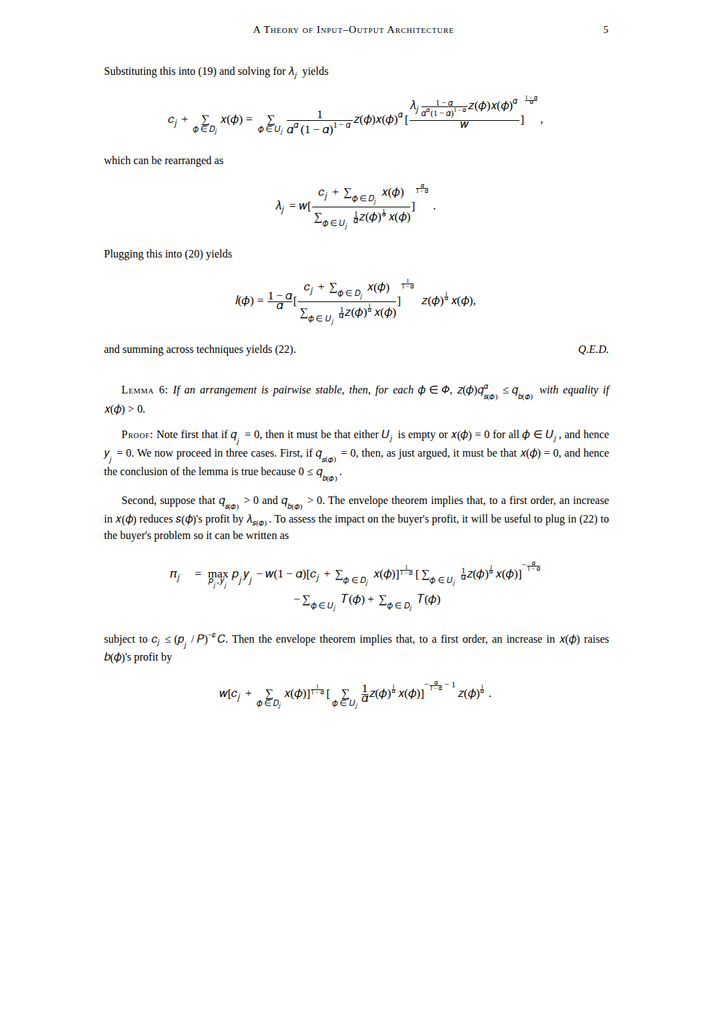A Theory of Input–Output Architecture 5
Substituting this into (19) and solving for λj yields
cj + ∑ϕ∈Dj x(ϕ) = ∑ϕ∈Uj 1αα(1−α)1−α z(ϕ) x(ϕ)α [ λj 1−ααα(1−α)1−α z(ϕ) x(ϕ)α w ] 1−αα ,
which can be rearranged as
λj = w [ cj + ∑ϕ∈Dj x(ϕ) ∑ϕ∈Uj 1α z(ϕ)1α x(ϕ) ] α1−α .
Plugging this into (20) yields
l(ϕ) = 1−αα [ cj + ∑ϕ∈Dj x(ϕ) ∑ϕ∈Uj 1α z(ϕ)1α x(ϕ) ] 11−α z(ϕ)1α x(ϕ) ,
and summing across techniques yields (22). Q.E.D.
Lemma 6: If an arrangement is pairwise stable, then, for each ϕ∈Φ, z(ϕ)qs(ϕ)α≤qb(ϕ) with equality if x(ϕ)>0.
Proof: Note first that if qj=0, then it must be that either Uj is empty or x(ϕ)=0 for all ϕ∈Uj, and hence yj=0. We now proceed in three cases. First, if qs(ϕ)=0, then, as just argued, it must be that x(ϕ)=0, and hence the conclusion of the lemma is true because 0≤qb(ϕ).
Second, suppose that qs(ϕ)>0 and qb(ϕ)>0. The envelope theorem implies that, to a first order, an increase in x(ϕ) reduces s(ϕ)'s profit by λs(ϕ). To assess the impact on the buyer's profit, it will be useful to plug in (22) to the buyer's problem so it can be written as
πj = maxpj,yj pjyj − w(1−α) [cj+∑ϕ∈Djx(ϕ)] 11−α [∑ϕ∈Uj1αz(ϕ)1αx(ϕ)] −α1−α − ∑ϕ∈Uj T(ϕ) + ∑ϕ∈Dj T(ϕ)
subject to cj≤(pj/P)−εC. Then the envelope theorem implies that, to a first order, an increase in x(ϕ) raises b(ϕ)'s profit by
w [cj+∑ϕ∈Djx(ϕ)] 11−α [∑ϕ∈Uj1αz(ϕ)1αx(ϕ)] −α1−α−1 z(ϕ)1α .